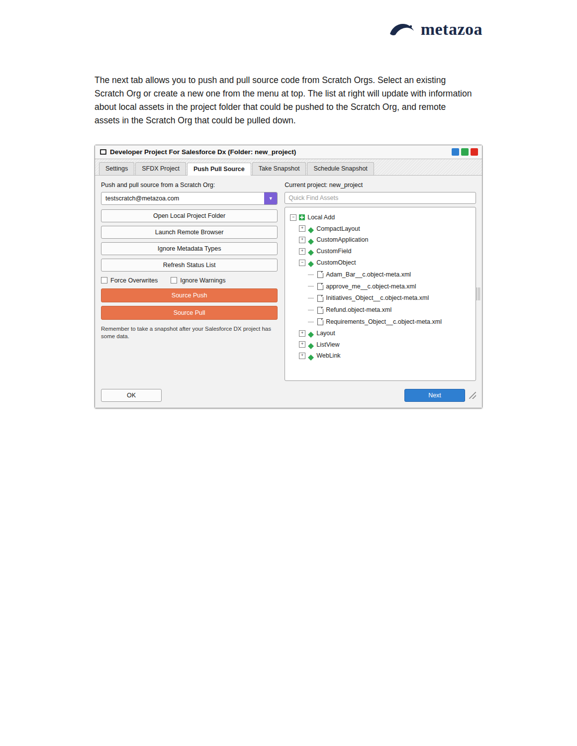metazoa
The next tab allows you to push and pull source code from Scratch Orgs. Select an existing Scratch Org or create a new one from the menu at top. The list at right will update with information about local assets in the project folder that could be pushed to the Scratch Org, and remote assets in the Scratch Org that could be pulled down.
Developer Project For Salesforce Dx (Folder: new_project)
Settings SFDX Project Push Pull Source Take Snapshot Schedule Snapshot
Push and pull source from a Scratch Org:
testscratch@metazoa.com
▼
Open Local Project Folder
Launch Remote Browser
Ignore Metadata Types
Refresh Status List
Force Overwrites Ignore Warnings
Source Push
Source Pull
Remember to take a snapshot after your Salesforce DX project has
some data.
Current project: new_project
Quick Find Assets
− Local Add
+ CompactLayout
+ CustomApplication
+ CustomField
− CustomObject
Adam_Bar__c.object-meta.xml
approve_me__c.object-meta.xml
Initiatives_Object__c.object-meta.xml
Refund.object-meta.xml
Requirements_Object__c.object-meta.xml
+ Layout
+ ListView
+ WebLink
OK
Next